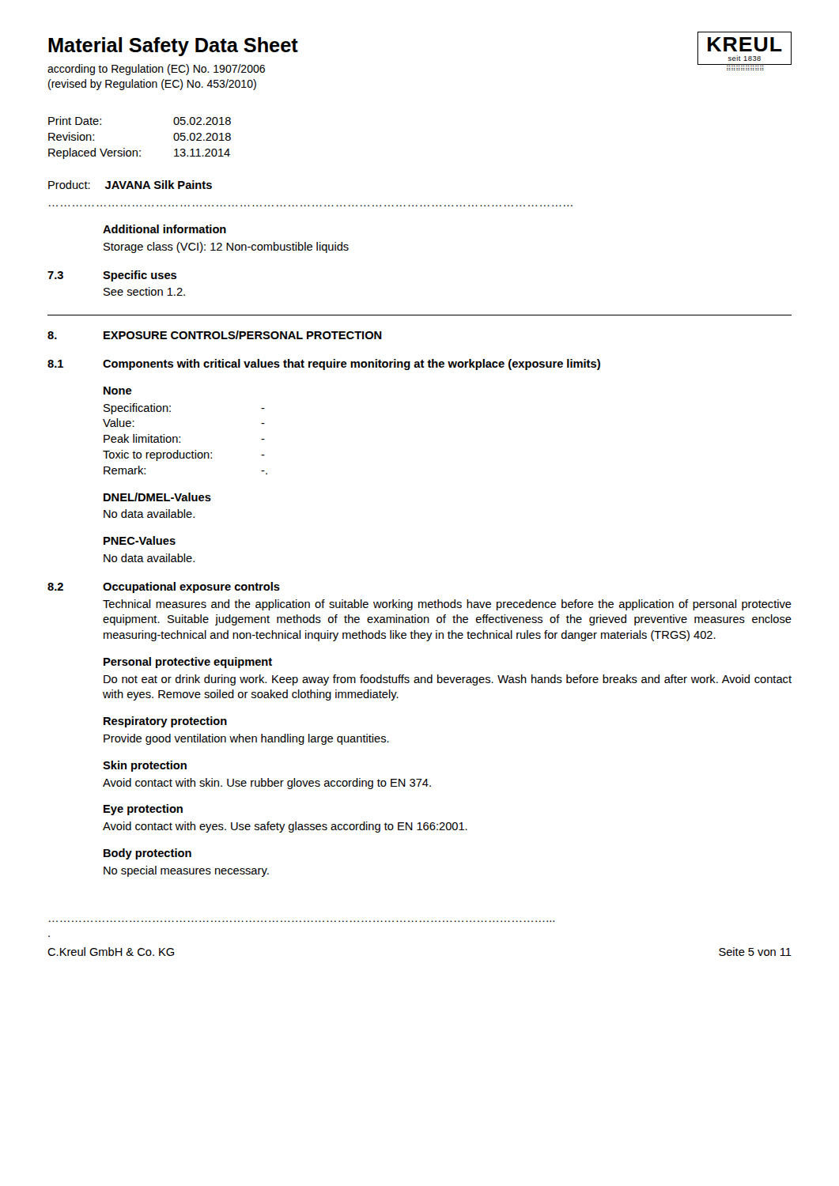Material Safety Data Sheet
according to Regulation (EC) No. 1907/2006
(revised by Regulation (EC) No. 453/2010)
KREULseit 1838
⠿⠿⠿⠿⠿⠿⠿⠿
| Print Date: | 05.02.2018 |
| Revision: | 05.02.2018 |
| Replaced Version: | 13.11.2014 |
Product: JAVANA Silk Paints …………………………………………………………………………………………………………………...
Additional information
Storage class (VCI): 12 Non-combustible liquids
7.3
Specific uses
See section 1.2.
8.
EXPOSURE CONTROLS/PERSONAL PROTECTION
8.1
Components with critical values that require monitoring at the workplace (exposure limits)
None
| Specification: | - |
| Value: | - |
| Peak limitation: | - |
| Toxic to reproduction: | - |
| Remark: | -. |
DNEL/DMEL-Values
No data available.
PNEC-Values
No data available.
8.2
Occupational exposure controls
Technical measures and the application of suitable working methods have precedence before the application of personal protective equipment. Suitable judgement methods of the examination of the effectiveness of the grieved preventive measures enclose measuring-technical and non-technical inquiry methods like they in the technical rules for danger materials (TRGS) 402.
Personal protective equipment
Do not eat or drink during work. Keep away from foodstuffs and beverages. Wash hands before breaks and after work. Avoid contact with eyes. Remove soiled or soaked clothing immediately.
Respiratory protection
Provide good ventilation when handling large quantities.
Skin protection
Avoid contact with skin. Use rubber gloves according to EN 374.
Eye protection
Avoid contact with eyes. Use safety glasses according to EN 166:2001.
Body protection
No special measures necessary.
…………………………………………………………………………………………………………………...
.
C.Kreul GmbH & Co. KG Seite 5 von 11